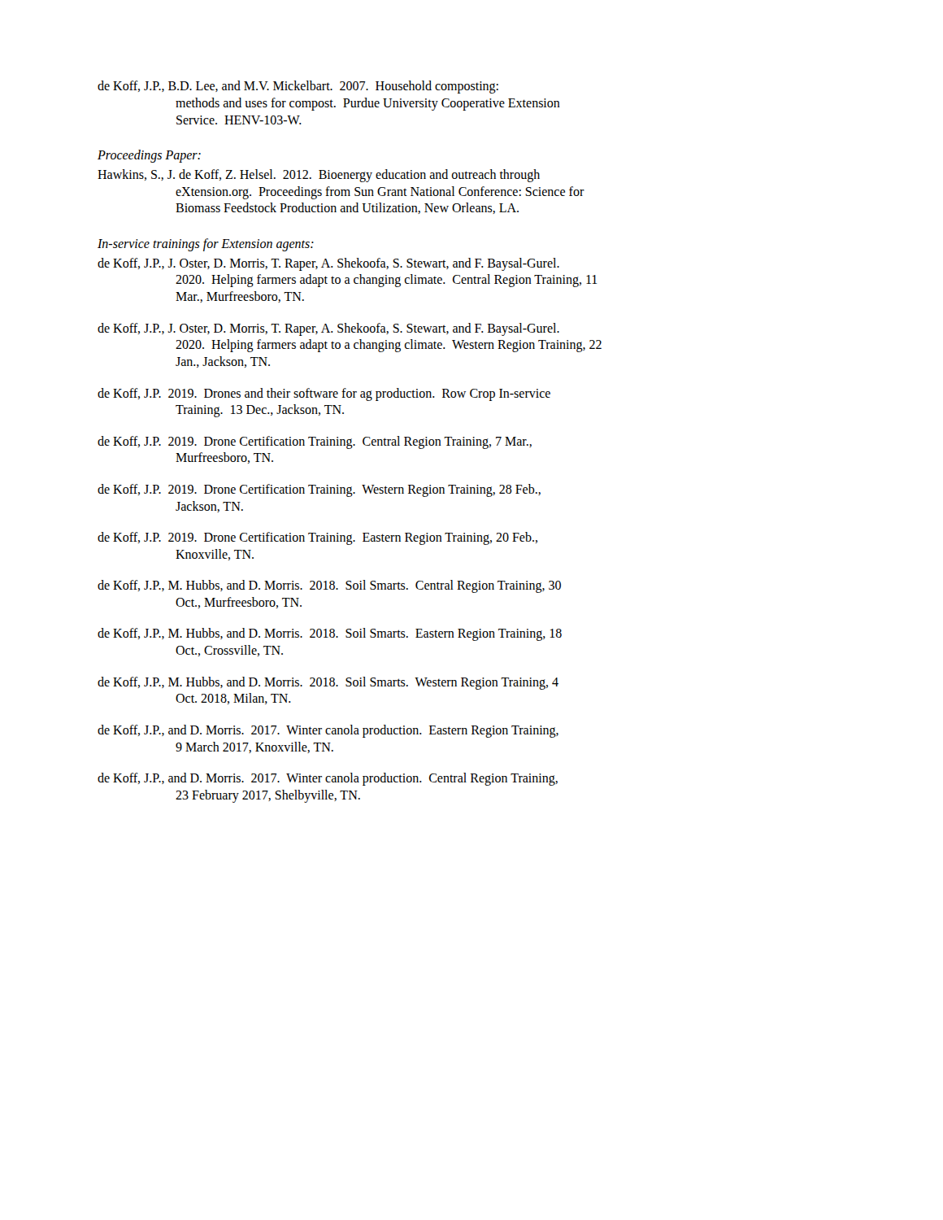de Koff, J.P., B.D. Lee, and M.V. Mickelbart. 2007. Household composting: methods and uses for compost. Purdue University Cooperative Extension Service. HENV-103-W.
Proceedings Paper:
Hawkins, S., J. de Koff, Z. Helsel. 2012. Bioenergy education and outreach through eXtension.org. Proceedings from Sun Grant National Conference: Science for Biomass Feedstock Production and Utilization, New Orleans, LA.
In-service trainings for Extension agents:
de Koff, J.P., J. Oster, D. Morris, T. Raper, A. Shekoofa, S. Stewart, and F. Baysal-Gurel. 2020. Helping farmers adapt to a changing climate. Central Region Training, 11 Mar., Murfreesboro, TN.
de Koff, J.P., J. Oster, D. Morris, T. Raper, A. Shekoofa, S. Stewart, and F. Baysal-Gurel. 2020. Helping farmers adapt to a changing climate. Western Region Training, 22 Jan., Jackson, TN.
de Koff, J.P. 2019. Drones and their software for ag production. Row Crop In-service Training. 13 Dec., Jackson, TN.
de Koff, J.P. 2019. Drone Certification Training. Central Region Training, 7 Mar., Murfreesboro, TN.
de Koff, J.P. 2019. Drone Certification Training. Western Region Training, 28 Feb., Jackson, TN.
de Koff, J.P. 2019. Drone Certification Training. Eastern Region Training, 20 Feb., Knoxville, TN.
de Koff, J.P., M. Hubbs, and D. Morris. 2018. Soil Smarts. Central Region Training, 30 Oct., Murfreesboro, TN.
de Koff, J.P., M. Hubbs, and D. Morris. 2018. Soil Smarts. Eastern Region Training, 18 Oct., Crossville, TN.
de Koff, J.P., M. Hubbs, and D. Morris. 2018. Soil Smarts. Western Region Training, 4 Oct. 2018, Milan, TN.
de Koff, J.P., and D. Morris. 2017. Winter canola production. Eastern Region Training, 9 March 2017, Knoxville, TN.
de Koff, J.P., and D. Morris. 2017. Winter canola production. Central Region Training, 23 February 2017, Shelbyville, TN.